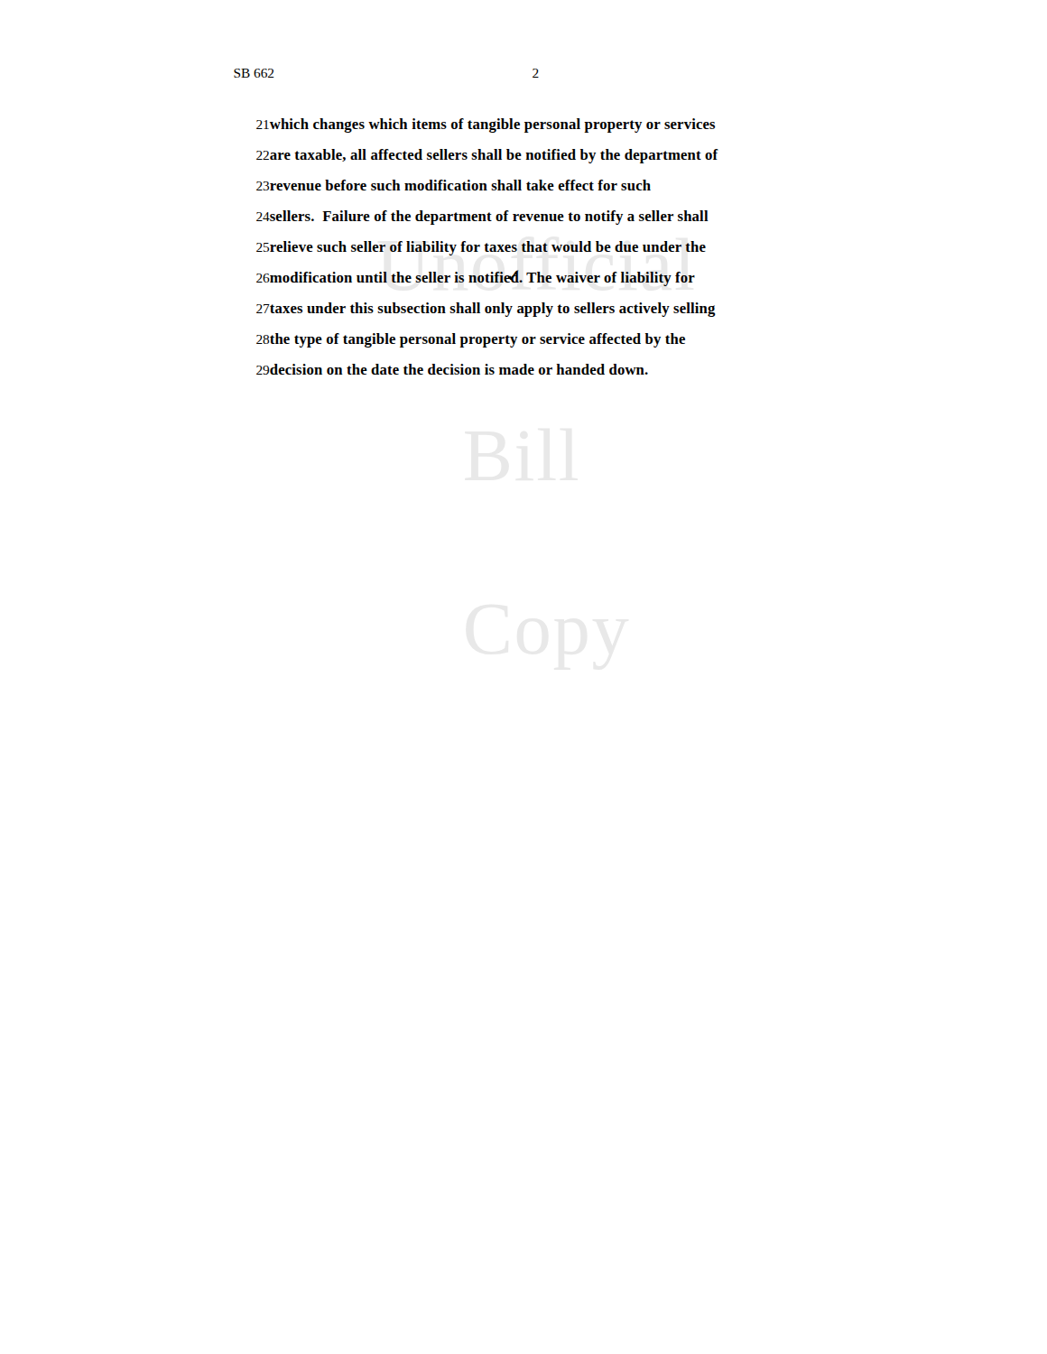Unofficial
Bill
Copy
SB 662 2
| 21 | which changes which items of tangible personal property or services |
| 22 | are taxable, all affected sellers shall be notified by the department of |
| 23 | revenue before such modification shall take effect for such |
| 24 | sellers. Failure of the department of revenue to notify a seller shall |
| 25 | relieve such seller of liability for taxes that would be due under the |
| 26 | modification until the seller is notified. The waiver of liability for |
| 27 | taxes under this subsection shall only apply to sellers actively selling |
| 28 | the type of tangible personal property or service affected by the |
| 29 | decision on the date the decision is made or handed down. |
✓